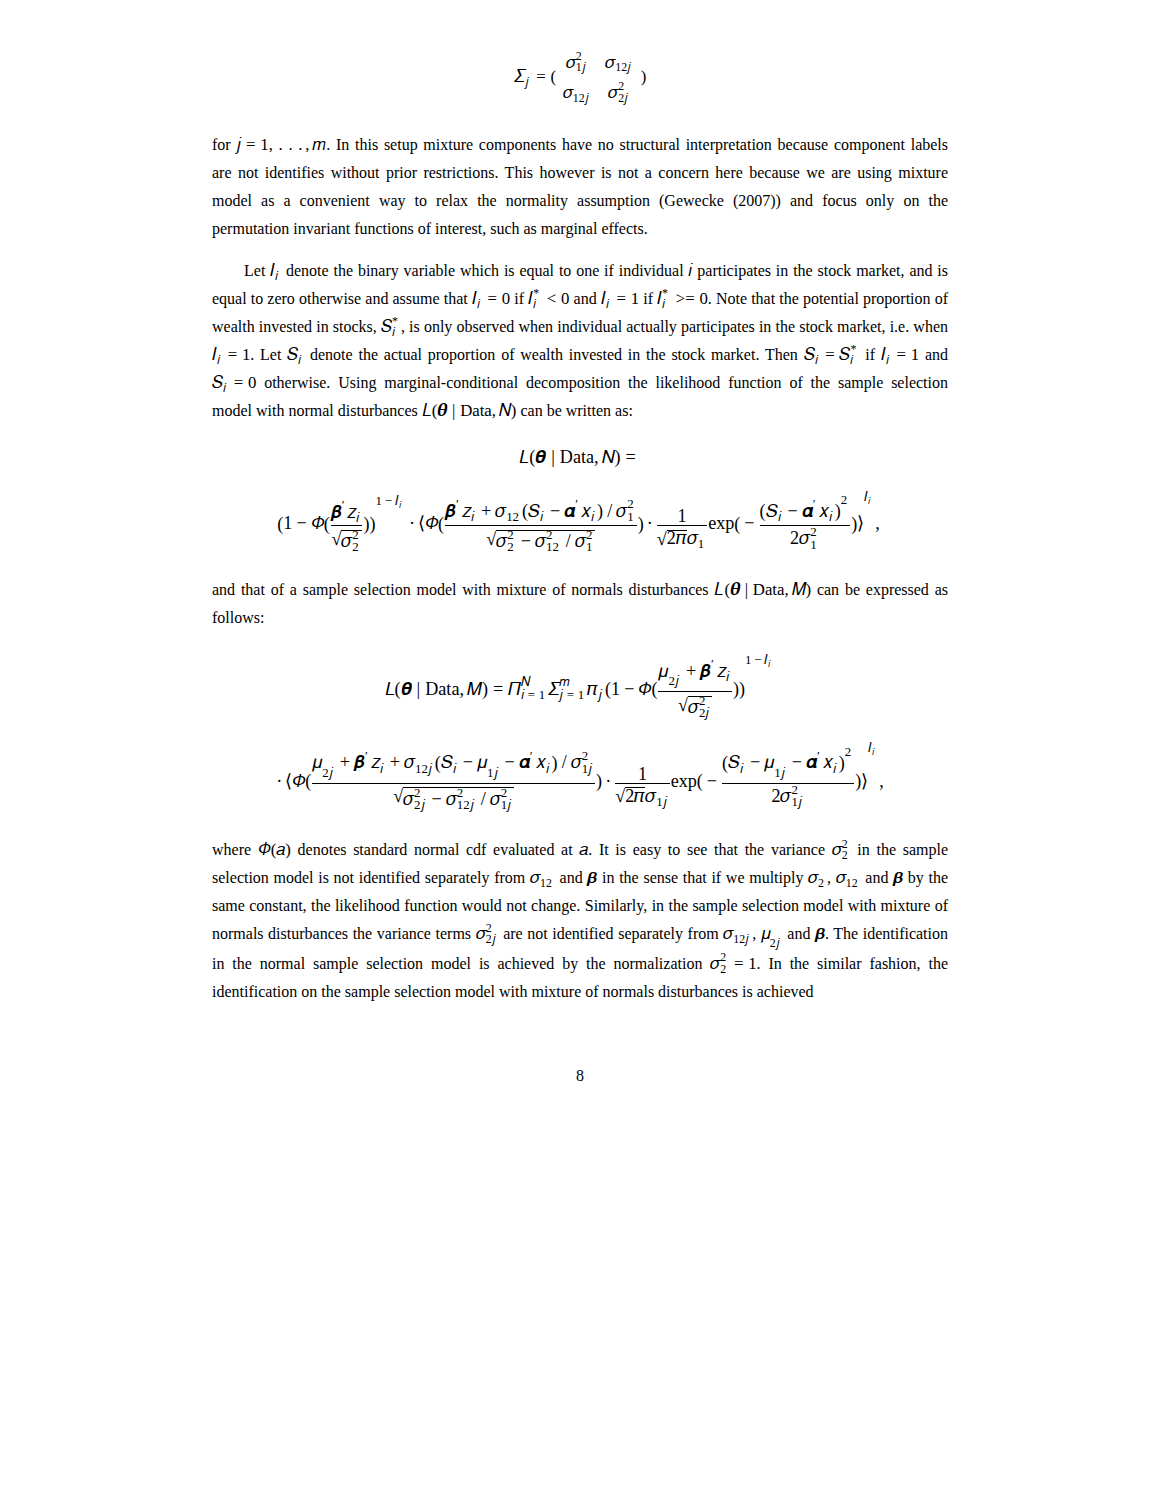Σj = ( σ1j2 σ12j σ12j σ2j2 )
for j=1,...,m. In this setup mixture components have no structural interpretation because component labels are not identifies without prior restrictions. This however is not a concern here because we are using mixture model as a convenient way to relax the normality assumption (Gewecke (2007)) and focus only on the permutation invariant functions of interest, such as marginal effects.
Let Ii denote the binary variable which is equal to one if individual i participates in the stock market, and is equal to zero otherwise and assume that Ii=0 if Ii*<0 and Ii=1 if Ii*>=0. Note that the potential proportion of wealth invested in stocks, Si*, is only observed when individual actually participates in the stock market, i.e. when Ii=1. Let Si denote the actual proportion of wealth invested in the stock market. Then Si=Si* if Ii=1 and Si=0 otherwise. Using marginal-conditional decomposition the likelihood function of the sample selection model with normal disturbances L(𝜽|Data,N) can be written as:
L(𝜽|Data,N)=
( 1−Φ ( 𝜷′zi σ22 ) ) 1−Ii · ⟨ Φ ( 𝜷′zi+σ12(Si−𝜶′xi)/σ12 σ22−σ122/σ12 ) · 1 2πσ1 exp ( − (Si−𝜶′xi)2 2σ12 ) ⟩ Ii ,
and that of a sample selection model with mixture of normals disturbances L(𝜽|Data,M) can be expressed as follows:
L(𝜽|Data,M)= Πi=1N Σj=1m πj ( 1−Φ ( μ2j+𝜷′zi σ2j2 ) ) 1−Ii
· ⟨ Φ ( μ2j+𝜷′zi+σ12j(Si−μ1j−𝜶′xi)/σ1j2 σ2j2−σ12j2/σ1j2 ) · 1 2πσ1j exp ( − (Si−μ1j−𝜶′xi)2 2σ1j2 ) ⟩ Ii ,
where Φ(a) denotes standard normal cdf evaluated at a. It is easy to see that the variance σ22 in the sample selection model is not identified separately from σ12 and 𝜷 in the sense that if we multiply σ2, σ12 and 𝜷 by the same constant, the likelihood function would not change. Similarly, in the sample selection model with mixture of normals disturbances the variance terms σ2j2 are not identified separately from σ12j, μ2j and 𝜷. The identification in the normal sample selection model is achieved by the normalization σ22=1. In the similar fashion, the identification on the sample selection model with mixture of normals disturbances is achieved
8